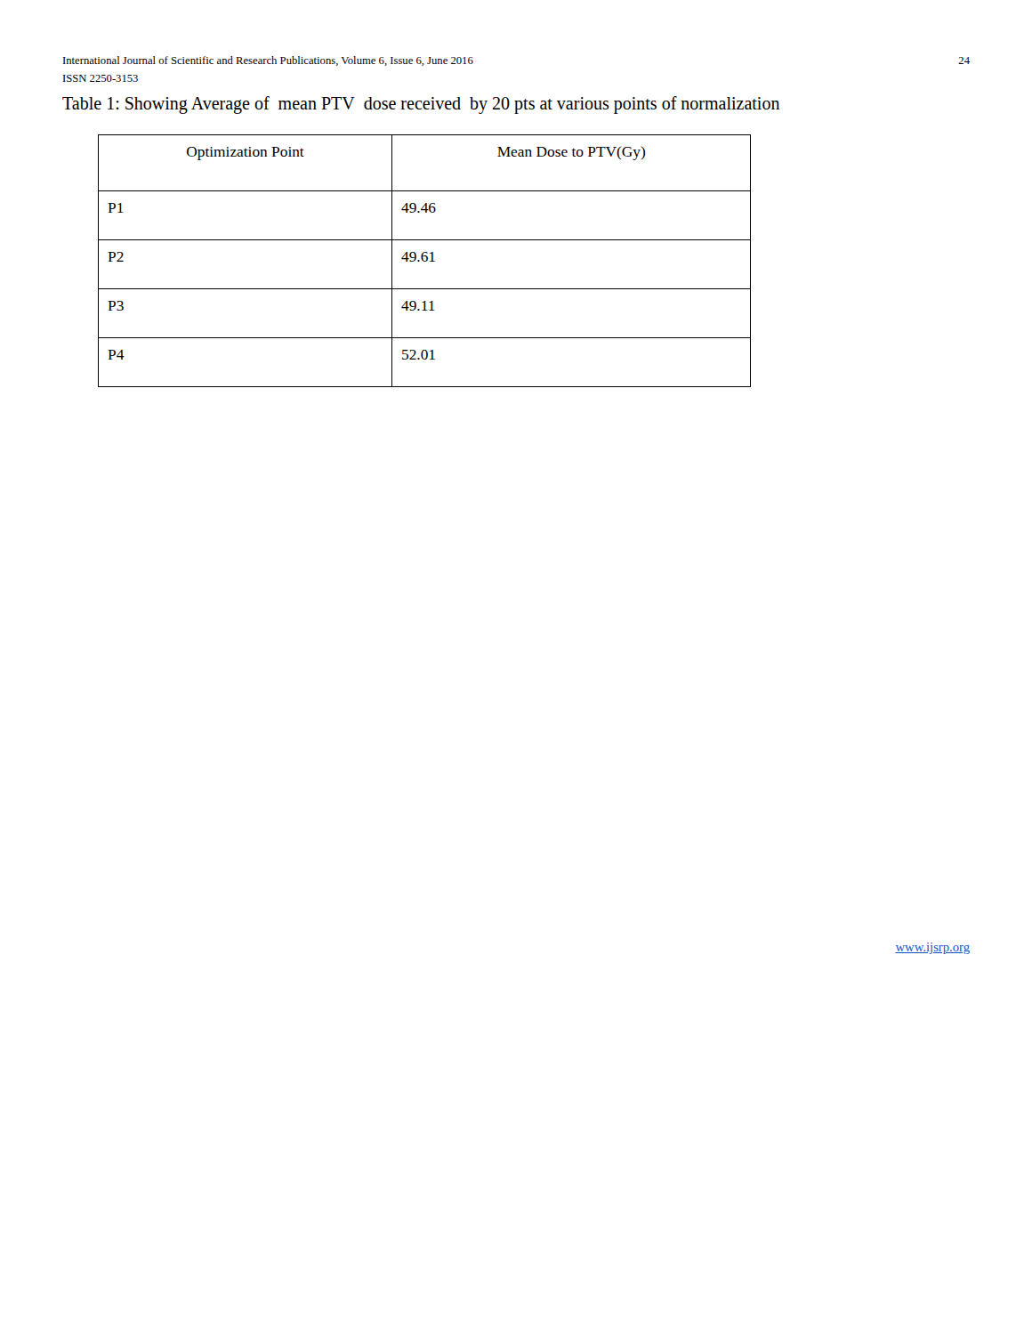International Journal of Scientific and Research Publications, Volume 6, Issue 6, June 2016 24
ISSN 2250-3153
Table 1: Showing Average of mean PTV dose received by 20 pts at various points of normalization
| Optimization Point | Mean Dose to PTV(Gy) |
| --- | --- |
| P1 | 49.46 |
| P2 | 49.61 |
| P3 | 49.11 |
| P4 | 52.01 |
www.ijsrp.org